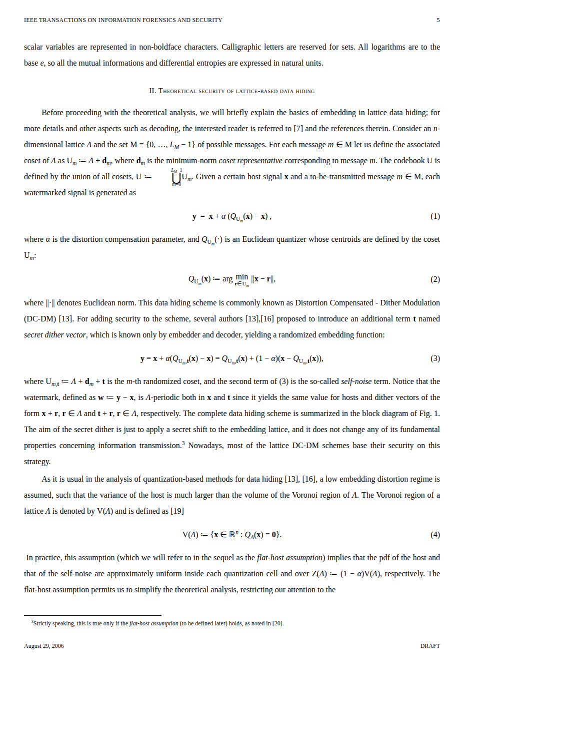IEEE Transactions on Information Forensics and Security 5
scalar variables are represented in non-boldface characters. Calligraphic letters are reserved for sets. All logarithms are to the base e, so all the mutual informations and differential entropies are expressed in natural units.
II. Theoretical security of lattice-based data hiding
Before proceeding with the theoretical analysis, we will briefly explain the basics of embedding in lattice data hiding; for more details and other aspects such as decoding, the interested reader is referred to [7] and the references therein. Consider an n-dimensional lattice Λ and the set M = {0, …, LM − 1} of possible messages. For each message m ∈ M let us define the associated coset of Λ as Um ≔ Λ + dm, where dm is the minimum-norm coset representative corresponding to message m. The codebook U is defined by the union of all cosets, U ≔ ⋃LM−1 m=0 Um. Given a certain host signal x and a to-be-transmitted message m ∈ M, each watermarked signal is generated as
y = x + α (QUm(x) − x) , (1)
where α is the distortion compensation parameter, and QUm(·) is an Euclidean quantizer whose centroids are defined by the coset Um:
QUm(x) ≔ arg min r∈Um ||x − r||, (2)
where ||·|| denotes Euclidean norm. This data hiding scheme is commonly known as Distortion Compensated - Dither Modulation (DC-DM) [13]. For adding security to the scheme, several authors [13],[16] proposed to introduce an additional term t named secret dither vector, which is known only by embedder and decoder, yielding a randomized embedding function:
y = x + α(QUm,t(x) − x) = QUm,t(x) + (1 − α)(x − QUm,t(x)), (3)
where Um,t ≔ Λ + dm + t is the m-th randomized coset, and the second term of (3) is the so-called self-noise term. Notice that the watermark, defined as w ≔ y − x, is Λ-periodic both in x and t since it yields the same value for hosts and dither vectors of the form x + r, r ∈ Λ and t + r, r ∈ Λ, respectively. The complete data hiding scheme is summarized in the block diagram of Fig. 1. The aim of the secret dither is just to apply a secret shift to the embedding lattice, and it does not change any of its fundamental properties concerning information transmission.3 Nowadays, most of the lattice DC-DM schemes base their security on this strategy.
As it is usual in the analysis of quantization-based methods for data hiding [13], [16], a low embedding distortion regime is assumed, such that the variance of the host is much larger than the volume of the Voronoi region of Λ. The Voronoi region of a lattice Λ is denoted by V(Λ) and is defined as [19]
V(Λ) ≔ {x ∈ ℝn : QΛ(x) = 0}. (4)
In practice, this assumption (which we will refer to in the sequel as the flat-host assumption) implies that the pdf of the host and that of the self-noise are approximately uniform inside each quantization cell and over Z(Λ) ≔ (1 − α)V(Λ), respectively. The flat-host assumption permits us to simplify the theoretical analysis, restricting our attention to the
3Strictly speaking, this is true only if the flat-host assumption (to be defined later) holds, as noted in [20].
August 29, 2006 DRAFT